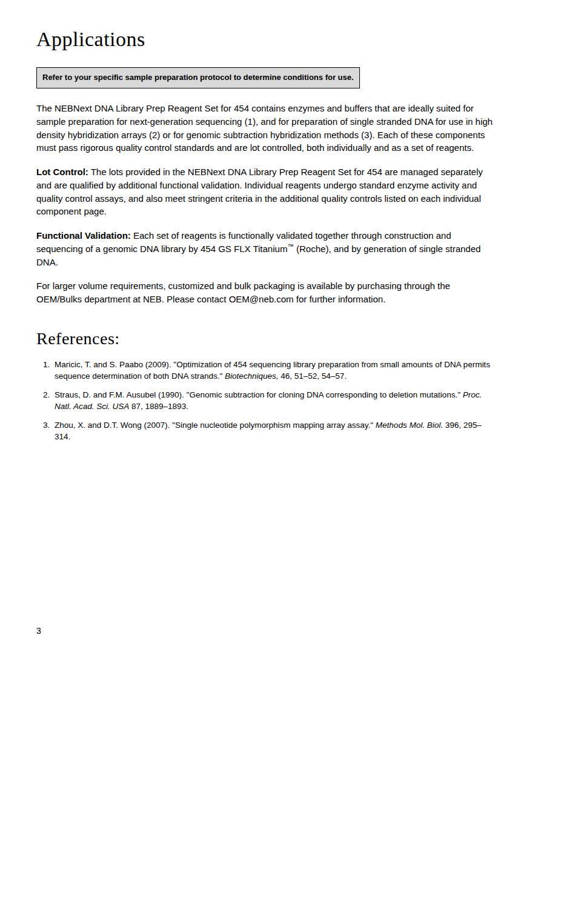Applications
Refer to your specific sample preparation protocol to determine conditions for use.
The NEBNext DNA Library Prep Reagent Set for 454 contains enzymes and buffers that are ideally suited for sample preparation for next-generation sequencing (1), and for preparation of single stranded DNA for use in high density hybridization arrays (2) or for genomic subtraction hybridization methods (3). Each of these components must pass rigorous quality control standards and are lot controlled, both individually and as a set of reagents.
Lot Control: The lots provided in the NEBNext DNA Library Prep Reagent Set for 454 are managed separately and are qualified by additional functional validation. Individual reagents undergo standard enzyme activity and quality control assays, and also meet stringent criteria in the additional quality controls listed on each individual component page.
Functional Validation: Each set of reagents is functionally validated together through construction and sequencing of a genomic DNA library by 454 GS FLX Titanium™ (Roche), and by generation of single stranded DNA.
For larger volume requirements, customized and bulk packaging is available by purchasing through the OEM/Bulks department at NEB. Please contact OEM@neb.com for further information.
References:
Maricic, T. and S. Paabo (2009). "Optimization of 454 sequencing library preparation from small amounts of DNA permits sequence determination of both DNA strands." Biotechniques, 46, 51–52, 54–57.
Straus, D. and F.M. Ausubel (1990). "Genomic subtraction for cloning DNA corresponding to deletion mutations." Proc. Natl. Acad. Sci. USA 87, 1889–1893.
Zhou, X. and D.T. Wong (2007). "Single nucleotide polymorphism mapping array assay." Methods Mol. Biol. 396, 295–314.
3